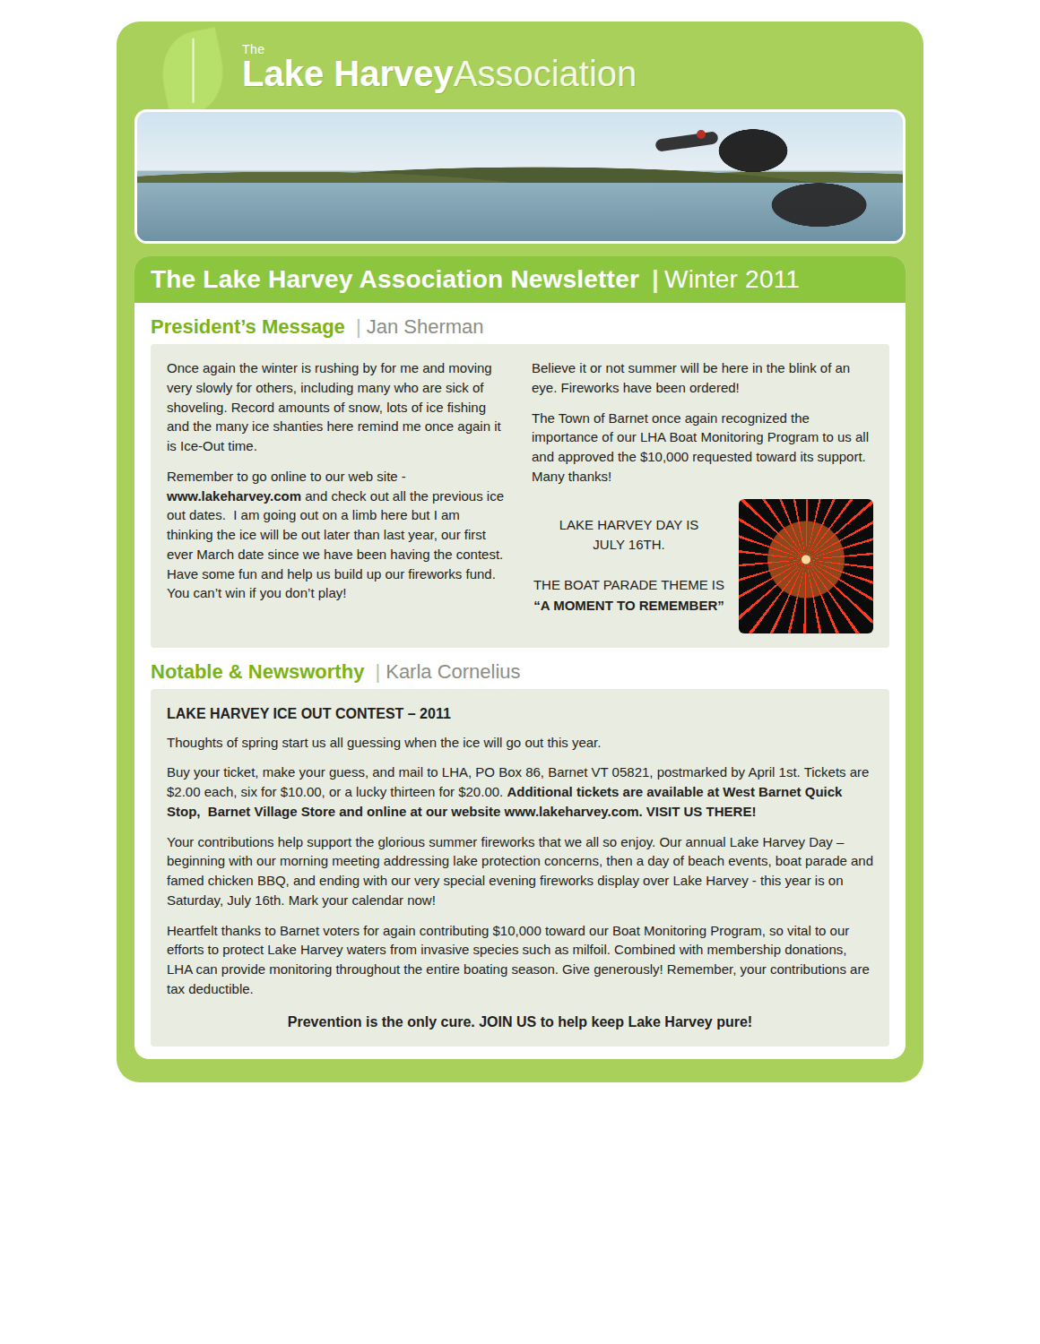The
Lake HarveyAssociation
The Lake Harvey Association Newsletter |Winter 2011
President’s Message |Jan Sherman
Once again the winter is rushing by for me and moving very slowly for others, including many who are sick of shoveling. Record amounts of snow, lots of ice fishing and the many ice shanties here remind me once again it is Ice-Out time.
Remember to go online to our web site - www.lakeharvey.com and check out all the previous ice out dates. I am going out on a limb here but I am thinking the ice will be out later than last year, our first ever March date since we have been having the contest. Have some fun and help us build up our fireworks fund. You can’t win if you don’t play!
Believe it or not summer will be here in the blink of an eye. Fireworks have been ordered!
The Town of Barnet once again recognized the importance of our LHA Boat Monitoring Program to us all and approved the $10,000 requested toward its support. Many thanks!
LAKE HARVEY DAY IS
JULY 16TH.
THE BOAT PARADE THEME IS
“A MOMENT TO REMEMBER”
Notable & Newsworthy |Karla Cornelius
LAKE HARVEY ICE OUT CONTEST – 2011
Thoughts of spring start us all guessing when the ice will go out this year.
Buy your ticket, make your guess, and mail to LHA, PO Box 86, Barnet VT 05821, postmarked by April 1st. Tickets are $2.00 each, six for $10.00, or a lucky thirteen for $20.00. Additional tickets are available at West Barnet Quick Stop, Barnet Village Store and online at our website www.lakeharvey.com. VISIT US THERE!
Your contributions help support the glorious summer fireworks that we all so enjoy. Our annual Lake Harvey Day – beginning with our morning meeting addressing lake protection concerns, then a day of beach events, boat parade and famed chicken BBQ, and ending with our very special evening fireworks display over Lake Harvey - this year is on Saturday, July 16th. Mark your calendar now!
Heartfelt thanks to Barnet voters for again contributing $10,000 toward our Boat Monitoring Program, so vital to our efforts to protect Lake Harvey waters from invasive species such as milfoil. Combined with membership donations, LHA can provide monitoring throughout the entire boating season. Give generously! Remember, your contributions are tax deductible.
Prevention is the only cure. JOIN US to help keep Lake Harvey pure!